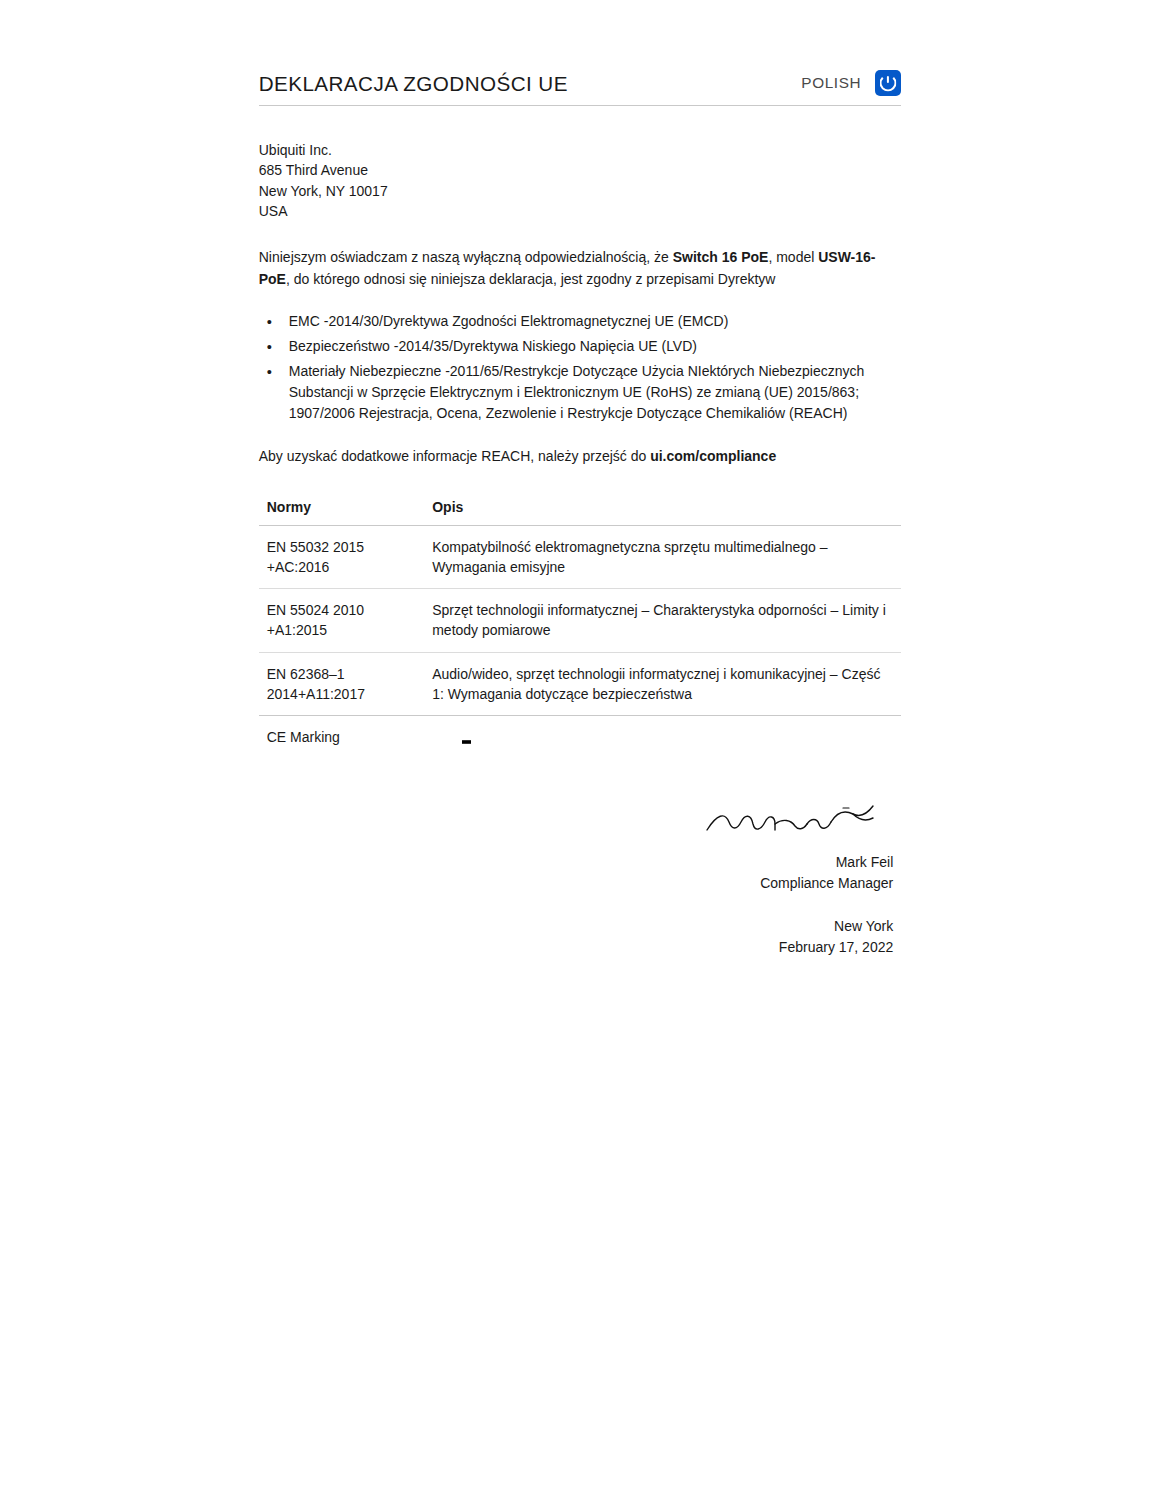DEKLARACJA ZGODNOŚCI UE
POLISH
Ubiquiti Inc.
685 Third Avenue
New York, NY 10017
USA
Niniejszym oświadczam z naszą wyłączną odpowiedzialnością, że Switch 16 PoE, model USW-16-PoE, do którego odnosi się niniejsza deklaracja, jest zgodny z przepisami Dyrektyw
EMC -2014/30/Dyrektywa Zgodności Elektromagnetycznej UE (EMCD)
Bezpieczeństwo -2014/35/Dyrektywa Niskiego Napięcia UE (LVD)
Materiały Niebezpieczne -2011/65/Restrykcje Dotyczące Użycia NIektórych Niebezpiecznych Substancji w Sprzęcie Elektrycznym i Elektronicznym UE (RoHS) ze zmianą (UE) 2015/863; 1907/2006 Rejestracja, Ocena, Zezwolenie i Restrykcje Dotyczące Chemikaliów (REACH)
Aby uzyskać dodatkowe informacje REACH, należy przejść do ui.com/compliance
| Normy | Opis |
| --- | --- |
| EN 55032 2015 +AC:2016 | Kompatybilność elektromagnetyczna sprzętu multimedialnego – Wymagania emisyjne |
| EN 55024 2010 +A1:2015 | Sprzęt technologii informatycznej – Charakterystyka odporności – Limity i metody pomiarowe |
| EN 62368–1 2014+A11:2017 | Audio/wideo, sprzęt technologii informatycznej i komunikacyjnej – Część 1: Wymagania dotyczące bezpieczeństwa |
| CE Marking | |
Mark Feil
Compliance Manager
New York
February 17, 2022